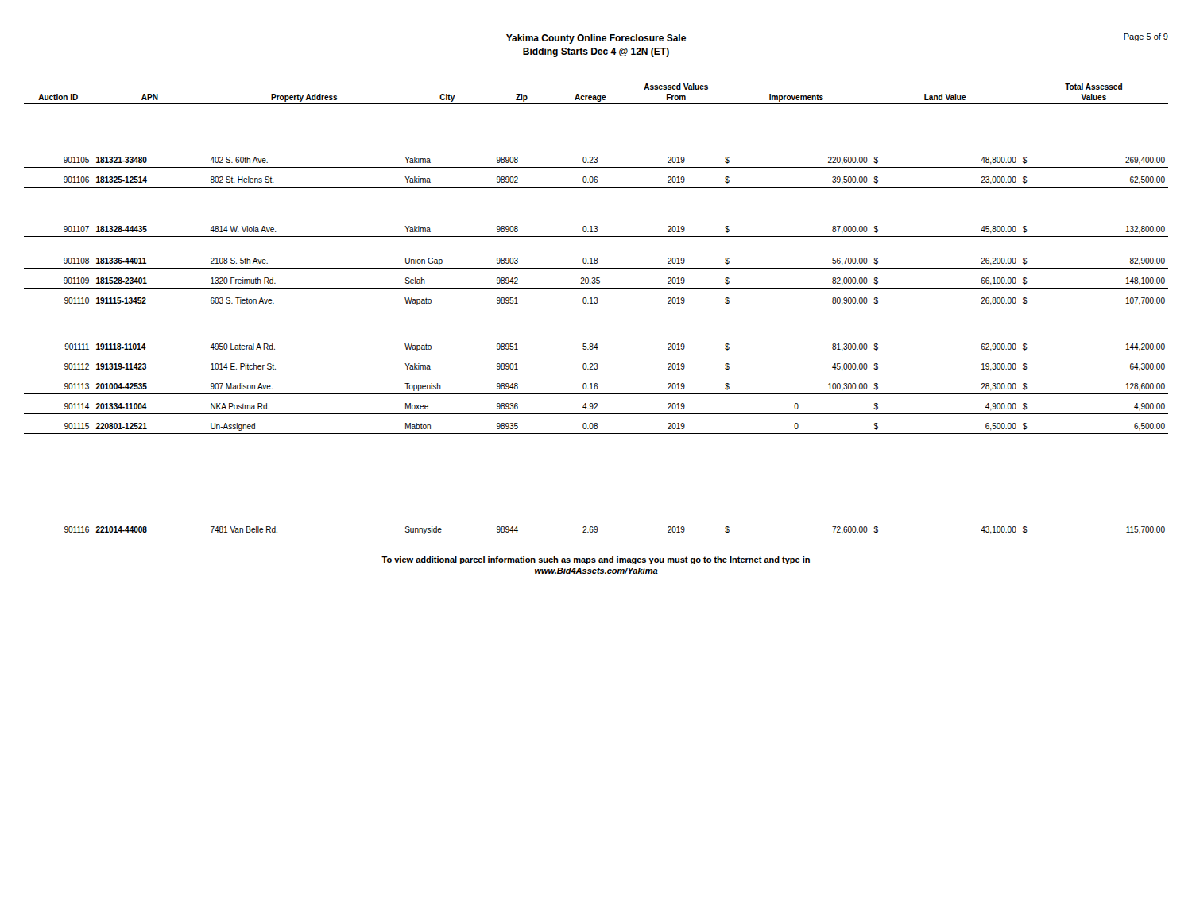Page 5 of 9
Yakima County Online Foreclosure Sale
Bidding Starts Dec 4 @ 12N (ET)
| | | | | | | Assessed Values | | | Total Assessed |
| --- | --- | --- | --- | --- | --- | --- | --- | --- | --- |
| Auction ID | APN | Property Address | City | Zip | Acreage | From | Improvements | Land Value | Values |
| 901105 | 181321-33480 | 402 S. 60th Ave. | Yakima | 98908 | 0.23 | 2019 | $ 220,600.00 | $ 48,800.00 | $ 269,400.00 |
| 901106 | 181325-12514 | 802 St. Helens St. | Yakima | 98902 | 0.06 | 2019 | $ 39,500.00 | $ 23,000.00 | $ 62,500.00 |
| 901107 | 181328-44435 | 4814 W. Viola Ave. | Yakima | 98908 | 0.13 | 2019 | $ 87,000.00 | $ 45,800.00 | $ 132,800.00 |
| 901108 | 181336-44011 | 2108 S. 5th Ave. | Union Gap | 98903 | 0.18 | 2019 | $ 56,700.00 | $ 26,200.00 | $ 82,900.00 |
| 901109 | 181528-23401 | 1320 Freimuth Rd. | Selah | 98942 | 20.35 | 2019 | $ 82,000.00 | $ 66,100.00 | $ 148,100.00 |
| 901110 | 191115-13452 | 603 S. Tieton Ave. | Wapato | 98951 | 0.13 | 2019 | $ 80,900.00 | $ 26,800.00 | $ 107,700.00 |
| 901111 | 191118-11014 | 4950 Lateral A Rd. | Wapato | 98951 | 5.84 | 2019 | $ 81,300.00 | $ 62,900.00 | $ 144,200.00 |
| 901112 | 191319-11423 | 1014 E. Pitcher St. | Yakima | 98901 | 0.23 | 2019 | $ 45,000.00 | $ 19,300.00 | $ 64,300.00 |
| 901113 | 201004-42535 | 907 Madison Ave. | Toppenish | 98948 | 0.16 | 2019 | $ 100,300.00 | $ 28,300.00 | $ 128,600.00 |
| 901114 | 201334-11004 | NKA Postma Rd. | Moxee | 98936 | 4.92 | 2019 | 0 | $ 4,900.00 | $ 4,900.00 |
| 901115 | 220801-12521 | Un-Assigned | Mabton | 98935 | 0.08 | 2019 | 0 | $ 6,500.00 | $ 6,500.00 |
| 901116 | 221014-44008 | 7481 Van Belle Rd. | Sunnyside | 98944 | 2.69 | 2019 | $ 72,600.00 | $ 43,100.00 | $ 115,700.00 |
To view additional parcel information such as maps and images you must go to the Internet and type in www.Bid4Assets.com/Yakima